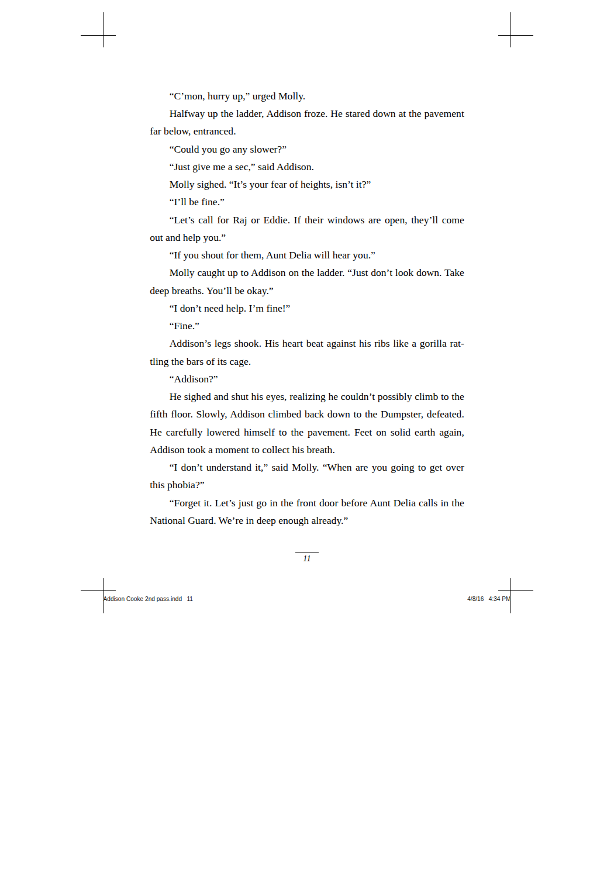“C’mon, hurry up,” urged Molly.
Halfway up the ladder, Addison froze. He stared down at the pavement far below, entranced.
“Could you go any slower?”
“Just give me a sec,” said Addison.
Molly sighed. “It’s your fear of heights, isn’t it?”
“I’ll be fine.”
“Let’s call for Raj or Eddie. If their windows are open, they’ll come out and help you.”
“If you shout for them, Aunt Delia will hear you.”
Molly caught up to Addison on the ladder. “Just don’t look down. Take deep breaths. You’ll be okay.”
“I don’t need help. I’m fine!”
“Fine.”
Addison’s legs shook. His heart beat against his ribs like a gorilla rattling the bars of its cage.
“Addison?”
He sighed and shut his eyes, realizing he couldn’t possibly climb to the fifth floor. Slowly, Addison climbed back down to the Dumpster, defeated. He carefully lowered himself to the pavement. Feet on solid earth again, Addison took a moment to collect his breath.
“I don’t understand it,” said Molly. “When are you going to get over this phobia?”
“Forget it. Let’s just go in the front door before Aunt Delia calls in the National Guard. We’re in deep enough already.”
11
Addison Cooke 2nd pass.indd 11 4/8/16 4:34 PM